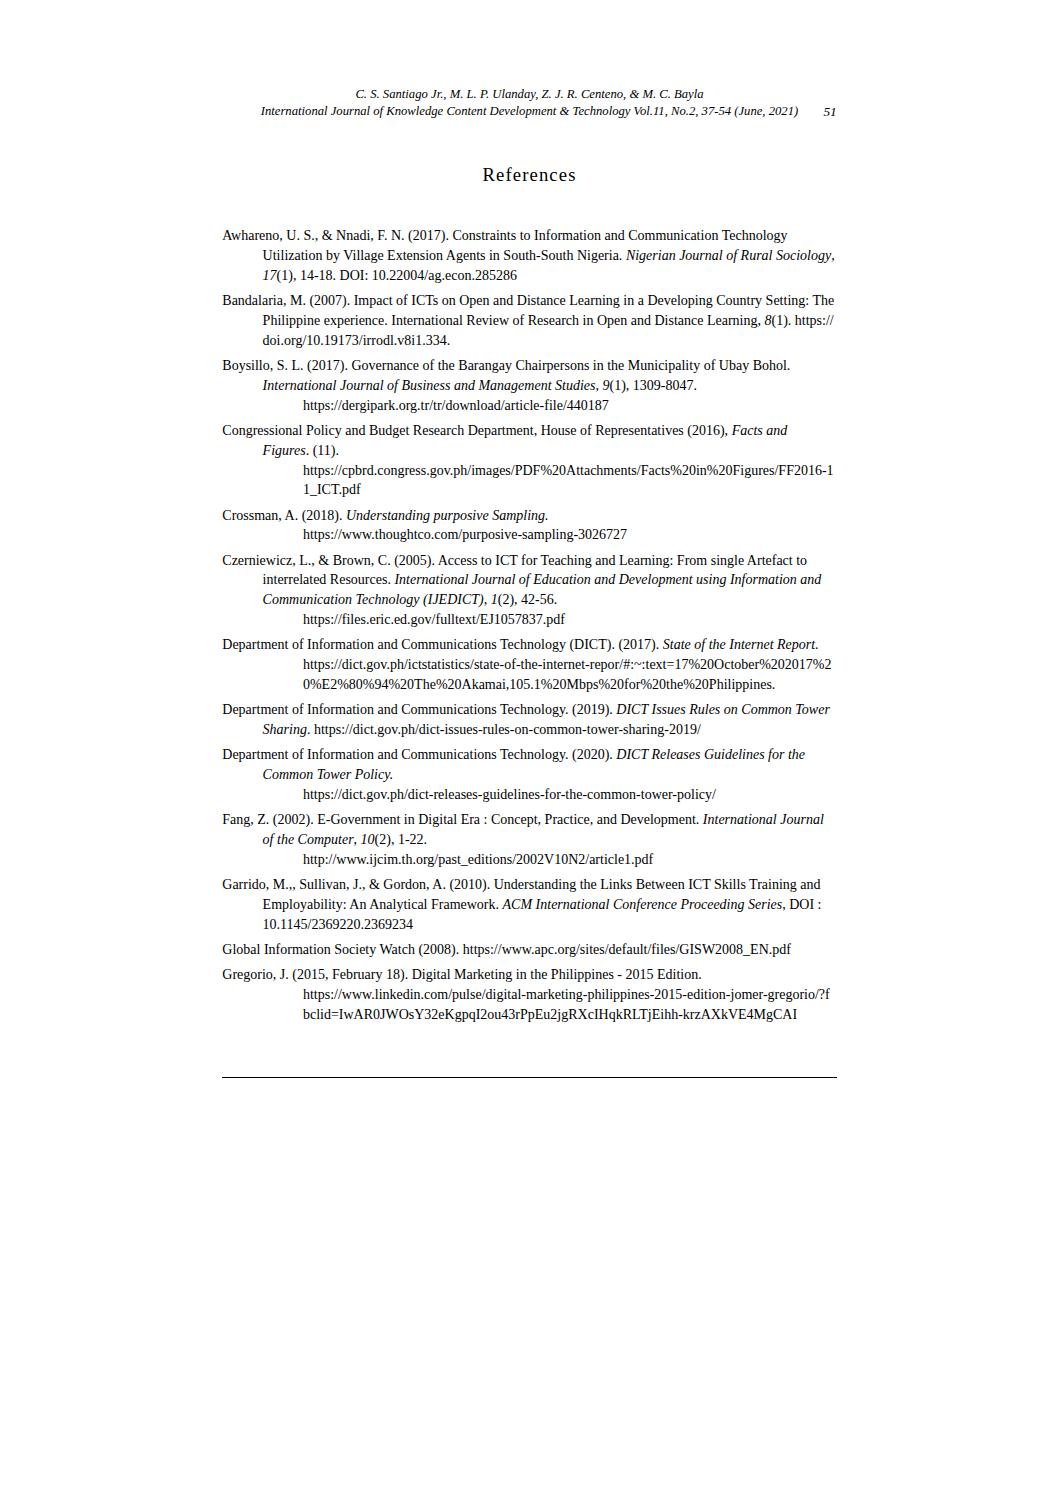C. S. Santiago Jr., M. L. P. Ulanday, Z. J. R. Centeno, & M. C. Bayla International Journal of Knowledge Content Development & Technology Vol.11, No.2, 37-54 (June, 2021) 51
References
Awhareno, U. S., & Nnadi, F. N. (2017). Constraints to Information and Communication Technology Utilization by Village Extension Agents in South-South Nigeria. Nigerian Journal of Rural Sociology, 17(1), 14-18. DOI: 10.22004/ag.econ.285286
Bandalaria, M. (2007). Impact of ICTs on Open and Distance Learning in a Developing Country Setting: The Philippine experience. International Review of Research in Open and Distance Learning, 8(1). https://doi.org/10.19173/irrodl.v8i1.334.
Boysillo, S. L. (2017). Governance of the Barangay Chairpersons in the Municipality of Ubay Bohol. International Journal of Business and Management Studies, 9(1), 1309-8047.https://dergipark.org.tr/tr/download/article-file/440187
Congressional Policy and Budget Research Department, House of Representatives (2016), Facts and Figures. (11).https://cpbrd.congress.gov.ph/images/PDF%20Attachments/Facts%20in%20Figures/FF2016-11_ICT.pdf
Crossman, A. (2018). Understanding purposive Sampling. https://www.thoughtco.com/purposive-sampling-3026727
Czerniewicz, L., & Brown, C. (2005). Access to ICT for Teaching and Learning: From single Artefact to interrelated Resources. International Journal of Education and Development using Information and Communication Technology (IJEDICT), 1(2), 42-56.https://files.eric.ed.gov/fulltext/EJ1057837.pdf
Department of Information and Communications Technology (DICT). (2017). State of the Internet Report. https://dict.gov.ph/ictstatistics/state-of-the-internet-repor/#:~:text=17%20October%202017%20%E2%80%94%20The%20Akamai,105.1%20Mbps%20for%20the%20Philippines.
Department of Information and Communications Technology. (2019). DICT Issues Rules on Common Tower Sharing. https://dict.gov.ph/dict-issues-rules-on-common-tower-sharing-2019/
Department of Information and Communications Technology. (2020). DICT Releases Guidelines for the Common Tower Policy. https://dict.gov.ph/dict-releases-guidelines-for-the-common-tower-policy/
Fang, Z. (2002). E-Government in Digital Era : Concept, Practice, and Development. International Journal of the Computer, 10(2), 1-22.http://www.ijcim.th.org/past_editions/2002V10N2/article1.pdf
Garrido, M.,, Sullivan, J., & Gordon, A. (2010). Understanding the Links Between ICT Skills Training and Employability: An Analytical Framework. ACM International Conference Proceeding Series, DOI : 10.1145/2369220.2369234
Global Information Society Watch (2008). https://www.apc.org/sites/default/files/GISW2008_EN.pdf
Gregorio, J. (2015, February 18). Digital Marketing in the Philippines - 2015 Edition.https://www.linkedin.com/pulse/digital-marketing-philippines-2015-edition-jomer-gregorio/?fbclid=IwAR0JWOsY32eKgpqI2ou43rPpEu2jgRXcIHqkRLTjEihh-krzAXkVE4MgCAI